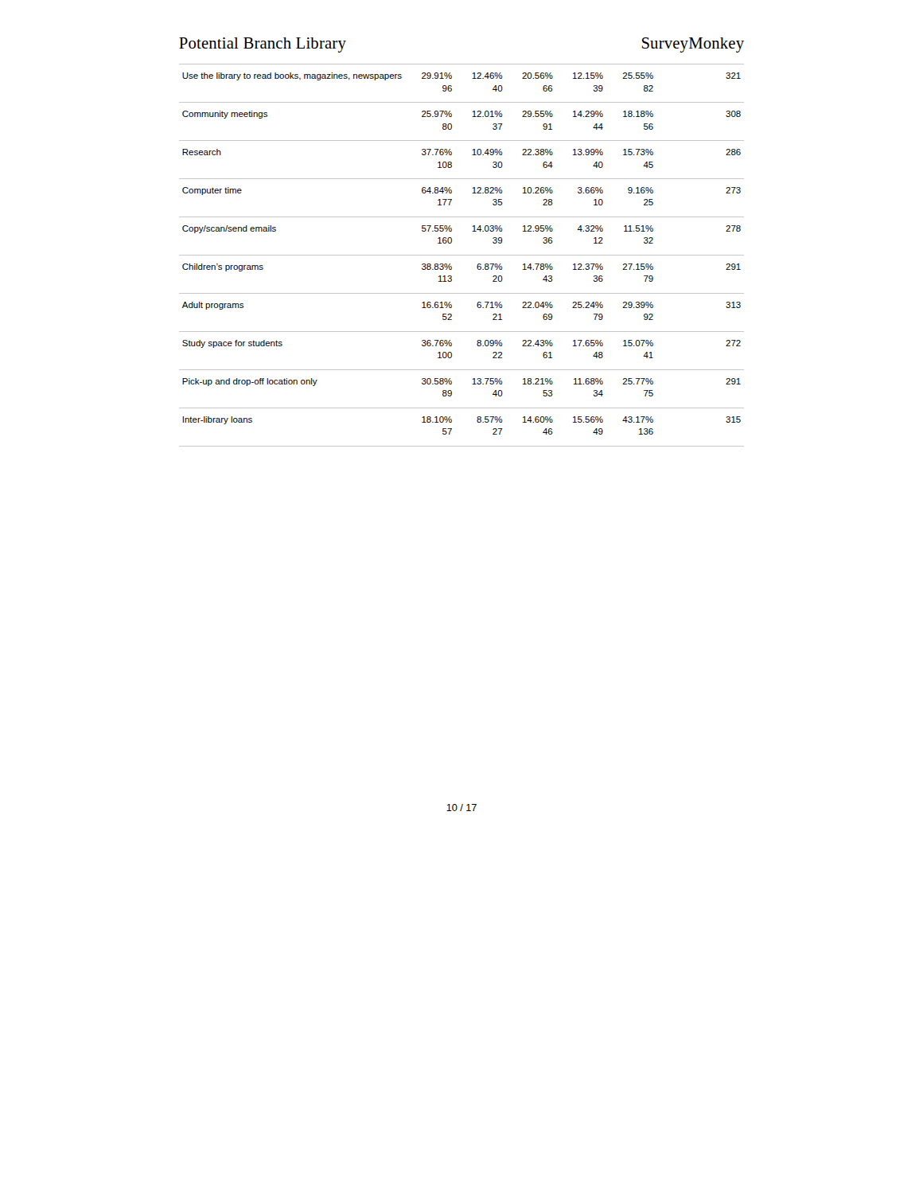Potential Branch Library
SurveyMonkey
| Use the library to read books, magazines, newspapers | 29.91% 96 | 12.46% 40 | 20.56% 66 | 12.15% 39 | 25.55% 82 | 321 |
| Community meetings | 25.97% 80 | 12.01% 37 | 29.55% 91 | 14.29% 44 | 18.18% 56 | 308 |
| Research | 37.76% 108 | 10.49% 30 | 22.38% 64 | 13.99% 40 | 15.73% 45 | 286 |
| Computer time | 64.84% 177 | 12.82% 35 | 10.26% 28 | 3.66% 10 | 9.16% 25 | 273 |
| Copy/scan/send emails | 57.55% 160 | 14.03% 39 | 12.95% 36 | 4.32% 12 | 11.51% 32 | 278 |
| Children’s programs | 38.83% 113 | 6.87% 20 | 14.78% 43 | 12.37% 36 | 27.15% 79 | 291 |
| Adult programs | 16.61% 52 | 6.71% 21 | 22.04% 69 | 25.24% 79 | 29.39% 92 | 313 |
| Study space for students | 36.76% 100 | 8.09% 22 | 22.43% 61 | 17.65% 48 | 15.07% 41 | 272 |
| Pick-up and drop-off location only | 30.58% 89 | 13.75% 40 | 18.21% 53 | 11.68% 34 | 25.77% 75 | 291 |
| Inter-library loans | 18.10% 57 | 8.57% 27 | 14.60% 46 | 15.56% 49 | 43.17% 136 | 315 |
10 / 17